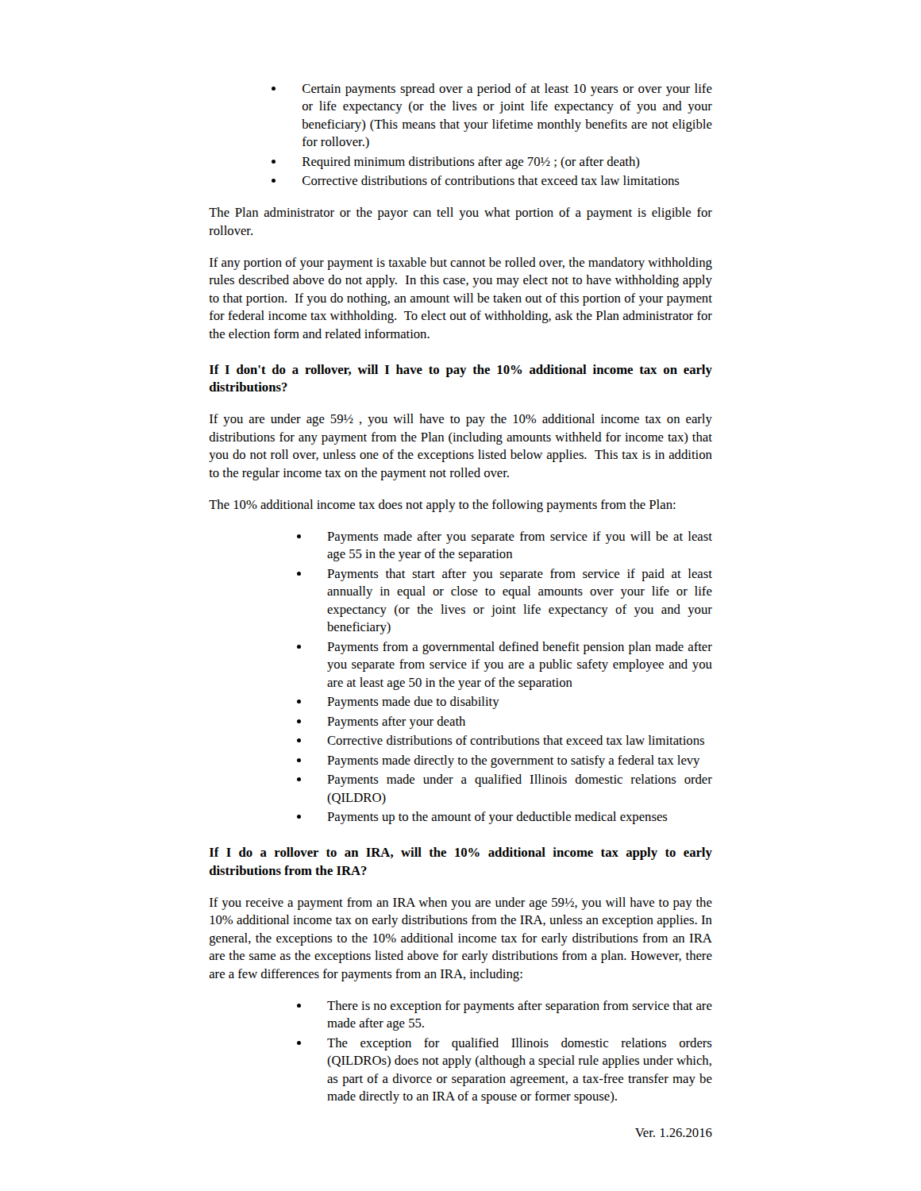Certain payments spread over a period of at least 10 years or over your life or life expectancy (or the lives or joint life expectancy of you and your beneficiary) (This means that your lifetime monthly benefits are not eligible for rollover.)
Required minimum distributions after age 70½ ; (or after death)
Corrective distributions of contributions that exceed tax law limitations
The Plan administrator or the payor can tell you what portion of a payment is eligible for rollover.
If any portion of your payment is taxable but cannot be rolled over, the mandatory withholding rules described above do not apply. In this case, you may elect not to have withholding apply to that portion. If you do nothing, an amount will be taken out of this portion of your payment for federal income tax withholding. To elect out of withholding, ask the Plan administrator for the election form and related information.
If I don't do a rollover, will I have to pay the 10% additional income tax on early distributions?
If you are under age 59½ , you will have to pay the 10% additional income tax on early distributions for any payment from the Plan (including amounts withheld for income tax) that you do not roll over, unless one of the exceptions listed below applies. This tax is in addition to the regular income tax on the payment not rolled over.
The 10% additional income tax does not apply to the following payments from the Plan:
Payments made after you separate from service if you will be at least age 55 in the year of the separation
Payments that start after you separate from service if paid at least annually in equal or close to equal amounts over your life or life expectancy (or the lives or joint life expectancy of you and your beneficiary)
Payments from a governmental defined benefit pension plan made after you separate from service if you are a public safety employee and you are at least age 50 in the year of the separation
Payments made due to disability
Payments after your death
Corrective distributions of contributions that exceed tax law limitations
Payments made directly to the government to satisfy a federal tax levy
Payments made under a qualified Illinois domestic relations order (QILDRO)
Payments up to the amount of your deductible medical expenses
If I do a rollover to an IRA, will the 10% additional income tax apply to early distributions from the IRA?
If you receive a payment from an IRA when you are under age 59½, you will have to pay the 10% additional income tax on early distributions from the IRA, unless an exception applies. In general, the exceptions to the 10% additional income tax for early distributions from an IRA are the same as the exceptions listed above for early distributions from a plan. However, there are a few differences for payments from an IRA, including:
There is no exception for payments after separation from service that are made after age 55.
The exception for qualified Illinois domestic relations orders (QILDROs) does not apply (although a special rule applies under which, as part of a divorce or separation agreement, a tax-free transfer may be made directly to an IRA of a spouse or former spouse).
Ver. 1.26.2016